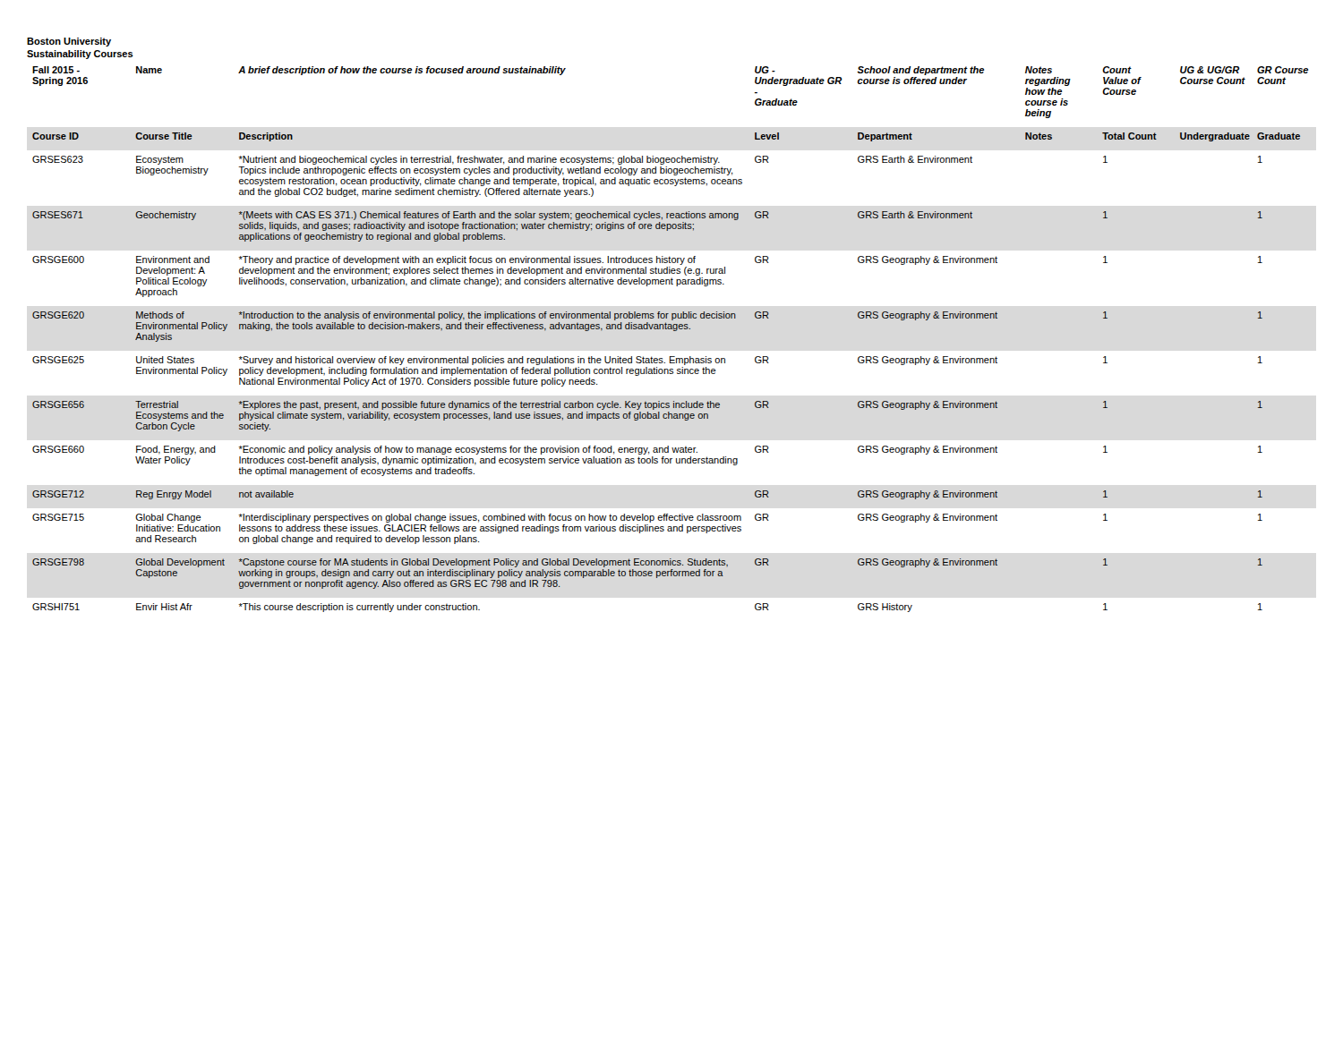Boston University
Sustainability Courses
| Fall 2015 - Spring 2016 | Name | A brief description of how the course is focused around sustainability | UG - Undergraduate GR - Graduate | School and department the course is offered under | Notes regarding how the course is being | Count Value of Course | UG & UG/GR Course Count | GR Course Count |
| Course ID | Course Title | Description | Level | Department | Notes | Total Count | Undergraduate | Graduate |
| GRSES623 | Ecosystem Biogeochemistry | *Nutrient and biogeochemical cycles in terrestrial, freshwater, and marine ecosystems; global biogeochemistry. Topics include anthropogenic effects on ecosystem cycles and productivity, wetland ecology and biogeochemistry, ecosystem restoration, ocean productivity, climate change and temperate, tropical, and aquatic ecosystems, oceans and the global CO2 budget, marine sediment chemistry. (Offered alternate years.) | GR | GRS Earth & Environment | | 1 | | 1 |
| GRSES671 | Geochemistry | *(Meets with CAS ES 371.) Chemical features of Earth and the solar system; geochemical cycles, reactions among solids, liquids, and gases; radioactivity and isotope fractionation; water chemistry; origins of ore deposits; applications of geochemistry to regional and global problems. | GR | GRS Earth & Environment | | 1 | | 1 |
| GRSGE600 | Environment and Development: A Political Ecology Approach | *Theory and practice of development with an explicit focus on environmental issues. Introduces history of development and the environment; explores select themes in development and environmental studies (e.g. rural livelihoods, conservation, urbanization, and climate change); and considers alternative development paradigms. | GR | GRS Geography & Environment | | 1 | | 1 |
| GRSGE620 | Methods of Environmental Policy Analysis | *Introduction to the analysis of environmental policy, the implications of environmental problems for public decision making, the tools available to decision-makers, and their effectiveness, advantages, and disadvantages. | GR | GRS Geography & Environment | | 1 | | 1 |
| GRSGE625 | United States Environmental Policy | *Survey and historical overview of key environmental policies and regulations in the United States. Emphasis on policy development, including formulation and implementation of federal pollution control regulations since the National Environmental Policy Act of 1970. Considers possible future policy needs. | GR | GRS Geography & Environment | | 1 | | 1 |
| GRSGE656 | Terrestrial Ecosystems and the Carbon Cycle | *Explores the past, present, and possible future dynamics of the terrestrial carbon cycle. Key topics include the physical climate system, variability, ecosystem processes, land use issues, and impacts of global change on society. | GR | GRS Geography & Environment | | 1 | | 1 |
| GRSGE660 | Food, Energy, and Water Policy | *Economic and policy analysis of how to manage ecosystems for the provision of food, energy, and water. Introduces cost-benefit analysis, dynamic optimization, and ecosystem service valuation as tools for understanding the optimal management of ecosystems and tradeoffs. | GR | GRS Geography & Environment | | 1 | | 1 |
| GRSGE712 | Reg Enrgy Model | not available | GR | GRS Geography & Environment | | 1 | | 1 |
| GRSGE715 | Global Change Initiative: Education and Research | *Interdisciplinary perspectives on global change issues, combined with focus on how to develop effective classroom lessons to address these issues. GLACIER fellows are assigned readings from various disciplines and perspectives on global change and required to develop lesson plans. | GR | GRS Geography & Environment | | 1 | | 1 |
| GRSGE798 | Global Development Capstone | *Capstone course for MA students in Global Development Policy and Global Development Economics. Students, working in groups, design and carry out an interdisciplinary policy analysis comparable to those performed for a government or nonprofit agency. Also offered as GRS EC 798 and IR 798. | GR | GRS Geography & Environment | | 1 | | 1 |
| GRSHI751 | Envir Hist Afr | *This course description is currently under construction. | GR | GRS History | | 1 | | 1 |